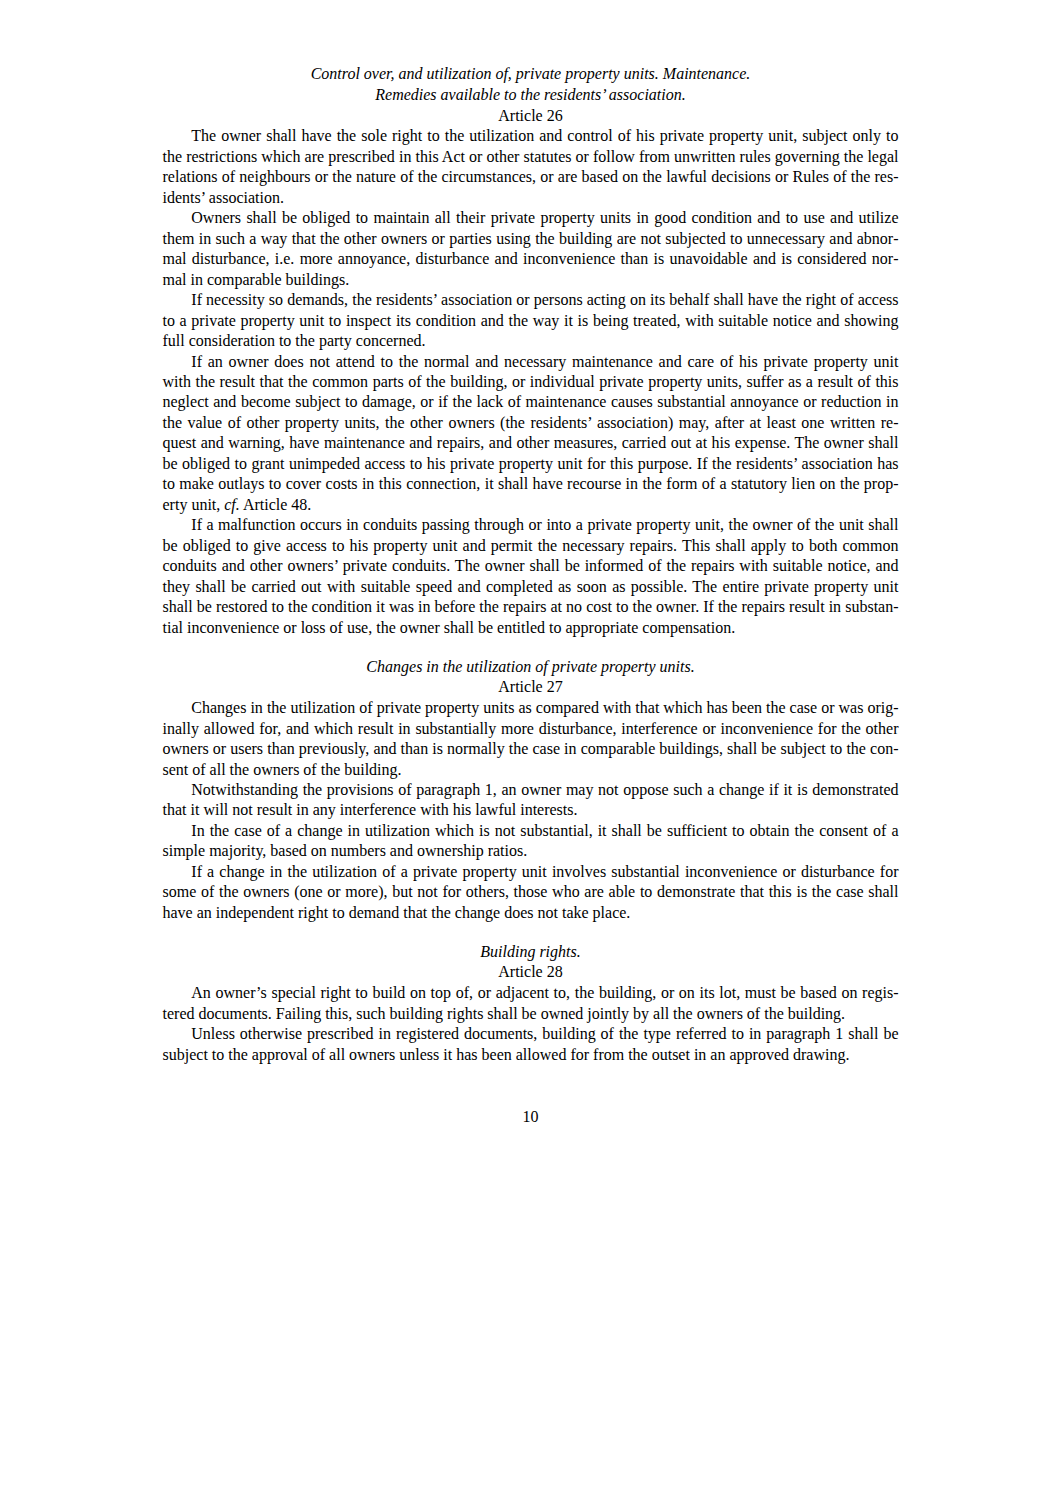Control over, and utilization of, private property units. Maintenance.
Remedies available to the residents’ association.
Article 26
The owner shall have the sole right to the utilization and control of his private property unit, subject only to the restrictions which are prescribed in this Act or other statutes or follow from unwritten rules governing the legal relations of neighbours or the nature of the circumstances, or are based on the lawful decisions or Rules of the residents’ association.
Owners shall be obliged to maintain all their private property units in good condition and to use and utilize them in such a way that the other owners or parties using the building are not subjected to unnecessary and abnormal disturbance, i.e. more annoyance, disturbance and inconvenience than is unavoidable and is considered normal in comparable buildings.
If necessity so demands, the residents’ association or persons acting on its behalf shall have the right of access to a private property unit to inspect its condition and the way it is being treated, with suitable notice and showing full consideration to the party concerned.
If an owner does not attend to the normal and necessary maintenance and care of his private property unit with the result that the common parts of the building, or individual private property units, suffer as a result of this neglect and become subject to damage, or if the lack of maintenance causes substantial annoyance or reduction in the value of other property units, the other owners (the residents’ association) may, after at least one written request and warning, have maintenance and repairs, and other measures, carried out at his expense. The owner shall be obliged to grant unimpeded access to his private property unit for this purpose. If the residents’ association has to make outlays to cover costs in this connection, it shall have recourse in the form of a statutory lien on the property unit, cf. Article 48.
If a malfunction occurs in conduits passing through or into a private property unit, the owner of the unit shall be obliged to give access to his property unit and permit the necessary repairs. This shall apply to both common conduits and other owners’ private conduits. The owner shall be informed of the repairs with suitable notice, and they shall be carried out with suitable speed and completed as soon as possible. The entire private property unit shall be restored to the condition it was in before the repairs at no cost to the owner. If the repairs result in substantial inconvenience or loss of use, the owner shall be entitled to appropriate compensation.
Changes in the utilization of private property units.
Article 27
Changes in the utilization of private property units as compared with that which has been the case or was originally allowed for, and which result in substantially more disturbance, interference or inconvenience for the other owners or users than previously, and than is normally the case in comparable buildings, shall be subject to the consent of all the owners of the building.
Notwithstanding the provisions of paragraph 1, an owner may not oppose such a change if it is demonstrated that it will not result in any interference with his lawful interests.
In the case of a change in utilization which is not substantial, it shall be sufficient to obtain the consent of a simple majority, based on numbers and ownership ratios.
If a change in the utilization of a private property unit involves substantial inconvenience or disturbance for some of the owners (one or more), but not for others, those who are able to demonstrate that this is the case shall have an independent right to demand that the change does not take place.
Building rights.
Article 28
An owner’s special right to build on top of, or adjacent to, the building, or on its lot, must be based on registered documents. Failing this, such building rights shall be owned jointly by all the owners of the building.
Unless otherwise prescribed in registered documents, building of the type referred to in paragraph 1 shall be subject to the approval of all owners unless it has been allowed for from the outset in an approved drawing.
10